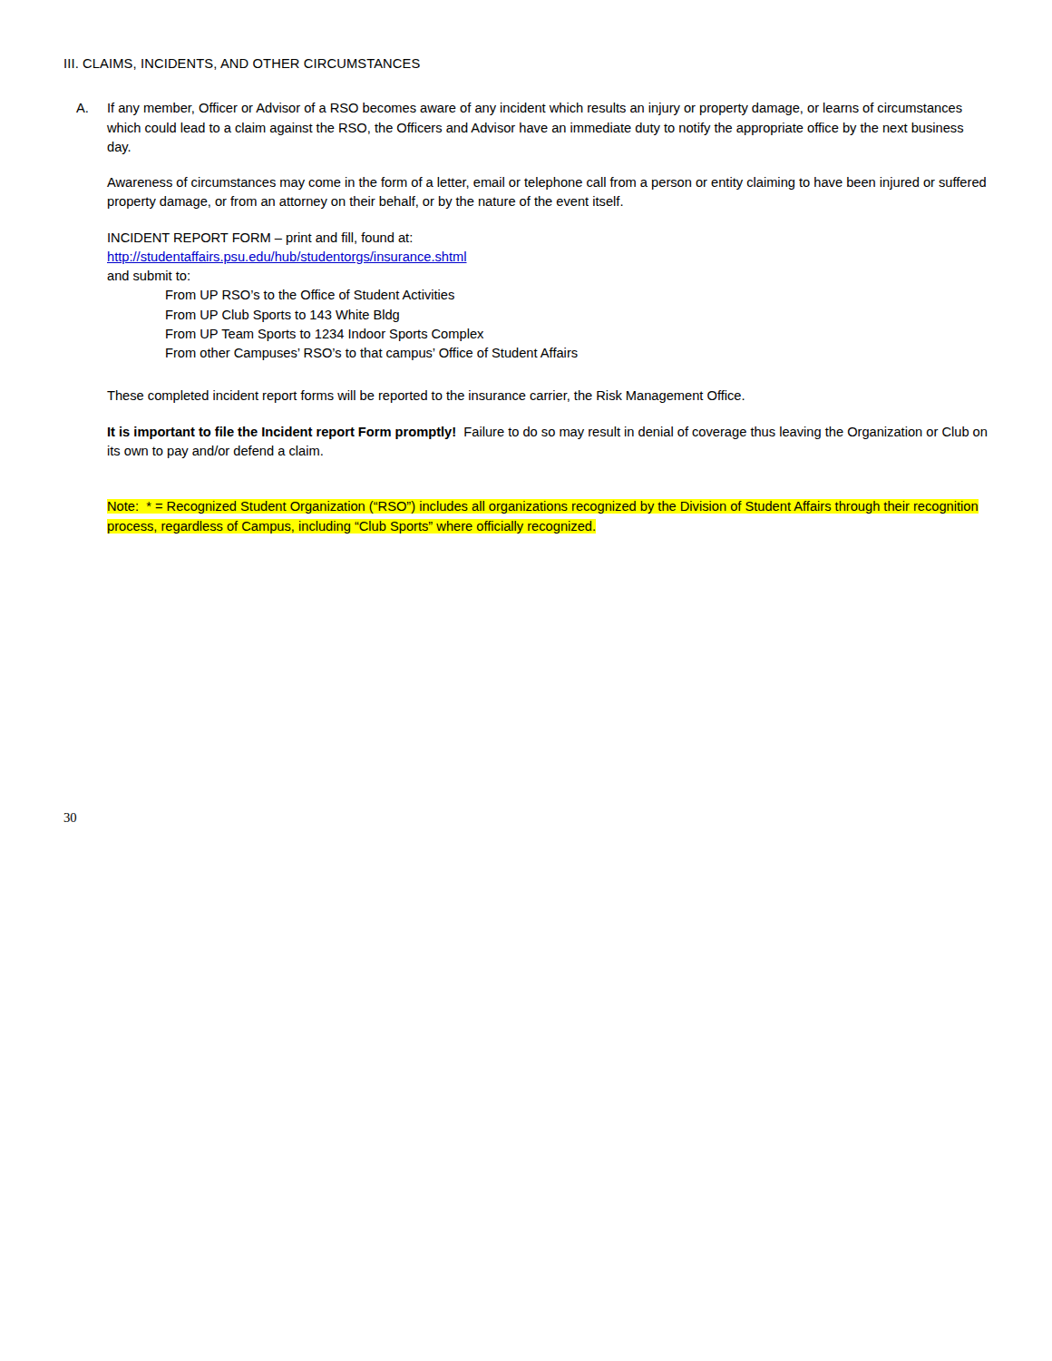III. CLAIMS, INCIDENTS, AND OTHER CIRCUMSTANCES
A.
If any member, Officer or Advisor of a RSO becomes aware of any incident which results an injury or property damage, or learns of circumstances which could lead to a claim against the RSO, the Officers and Advisor have an immediate duty to notify the appropriate office by the next business day.
Awareness of circumstances may come in the form of a letter, email or telephone call from a person or entity claiming to have been injured or suffered property damage, or from an attorney on their behalf, or by the nature of the event itself.
INCIDENT REPORT FORM – print and fill, found at:
http://studentaffairs.psu.edu/hub/studentorgs/insurance.shtml
and submit to:
From UP RSO’s to the Office of Student Activities
From UP Club Sports to 143 White Bldg
From UP Team Sports to 1234 Indoor Sports Complex
From other Campuses’ RSO’s to that campus’ Office of Student Affairs
These completed incident report forms will be reported to the insurance carrier, the Risk Management Office.
It is important to file the Incident report Form promptly! Failure to do so may result in denial of coverage thus leaving the Organization or Club on its own to pay and/or defend a claim.
Note: * = Recognized Student Organization (“RSO”) includes all organizations recognized by the Division of Student Affairs through their recognition process, regardless of Campus, including “Club Sports” where officially recognized.
30